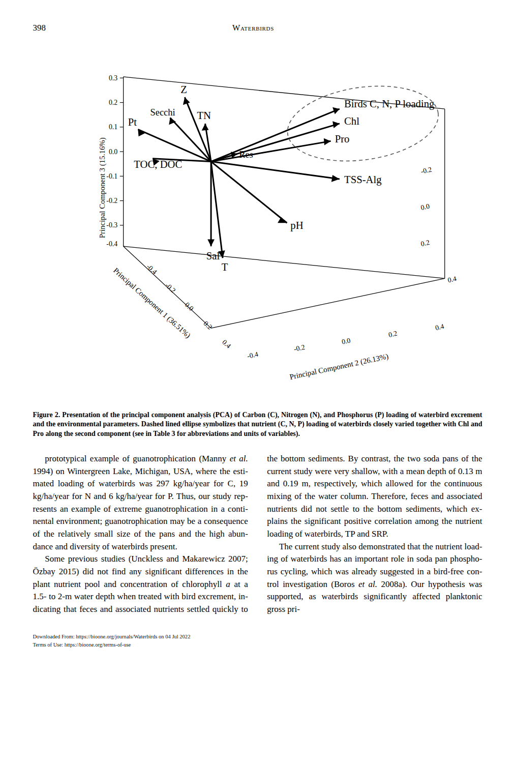398 Waterbirds
Three-dimensional principal component analysis biplot A 3-D PCA biplot showing vectors for environmental variables radiating from a central origin. Vectors labelled Birds C, N, P loading; Chl; Pro; Res; TSS-Alg; pH; Sal; T; TN; Z; Secchi; Pt; and TOC, DOC. A dashed ellipse encircles the Birds C, N, P loading, Chl and Pro vectors in the upper right. Axes are labelled Principal Component 3 (15.16%), Principal Component 1 (36.51%) and Principal Component 2 (26.13%). 0.3 0.2 0.1 0.0 -0.1 -0.2 -0.3 -0.4 Principal Component 3 (15.16%) Birds C, N, P loading Chl Pro Res TSS-Alg pH Sal T TN Z Secchi Pt TOC, DOC -0.4 -0.2 0.0 0.2 0.4 Principal Component 1 (36.51%) -0.4 -0.2 0.0 0.2 0.4 Principal Component 2 (26.13%) 0.4 0.2 0.0 -0.2
Figure 2. Presentation of the principal component analysis (PCA) of Carbon (C), Nitrogen (N), and Phosphorus (P) loading of waterbird excrement and the environmental parameters. Dashed lined ellipse symbolizes that nutrient (C, N, P) loading of waterbirds closely varied together with Chl and Pro along the second component (see in Table 3 for abbreviations and units of variables).
prototypical example of guanotrophication (Manny et al. 1994) on Wintergreen Lake, Michigan, USA, where the estimated loading of waterbirds was 297 kg/ha/year for C, 19 kg/ha/year for N and 6 kg/ha/year for P. Thus, our study represents an example of extreme guanotrophication in a continental environment; guanotrophication may be a consequence of the relatively small size of the pans and the high abundance and diversity of waterbirds present.
Some previous studies (Unckless and Makarewicz 2007; Özbay 2015) did not find any significant differences in the plant nutrient pool and concentration of chlorophyll a at a 1.5- to 2-m water depth when treated with bird excrement, indicating that feces and associated nutrients settled quickly to the bottom sediments. By contrast, the two soda pans of the current study were very shallow, with a mean depth of 0.13 m and 0.19 m, respectively, which allowed for the continuous mixing of the water column. Therefore, feces and associated nutrients did not settle to the bottom sediments, which explains the significant positive correlation among the nutrient loading of waterbirds, TP and SRP.
The current study also demonstrated that the nutrient loading of waterbirds has an important role in soda pan phosphorus cycling, which was already suggested in a bird-free control investigation (Boros et al. 2008a). Our hypothesis was supported, as waterbirds significantly affected planktonic gross pri-
Downloaded From: https://bioone.org/journals/Waterbirds on 04 Jul 2022
Terms of Use: https://bioone.org/terms-of-use